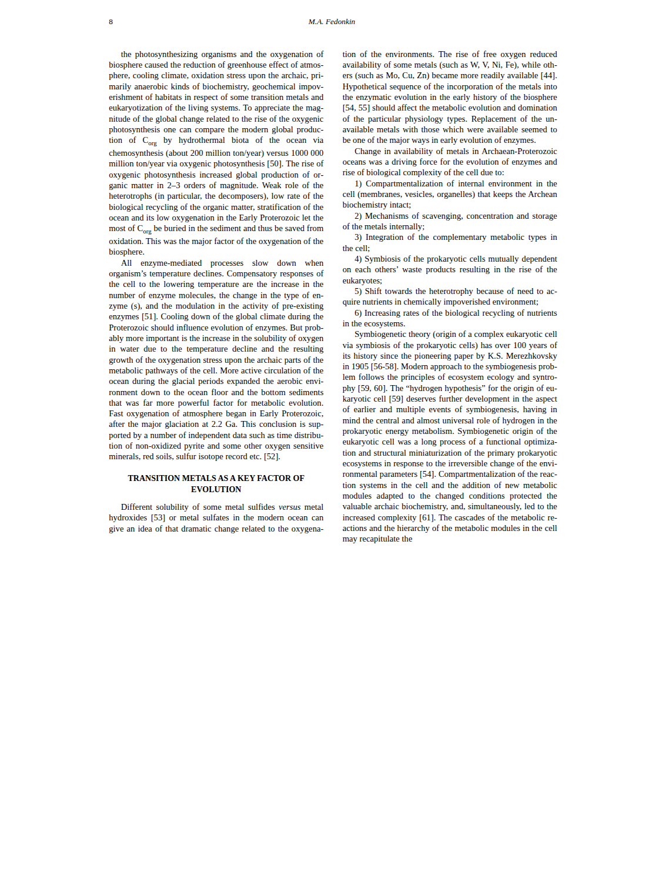8 M.A. Fedonkin
the photosynthesizing organisms and the oxygenation of biosphere caused the reduction of greenhouse effect of atmosphere, cooling climate, oxidation stress upon the archaic, primarily anaerobic kinds of biochemistry, geochemical impoverishment of habitats in respect of some transition metals and eukaryotization of the living systems. To appreciate the magnitude of the global change related to the rise of the oxygenic photosynthesis one can compare the modern global production of Corg by hydrothermal biota of the ocean via chemosynthesis (about 200 million ton/year) versus 1000 000 million ton/year via oxygenic photosynthesis [50]. The rise of oxygenic photosynthesis increased global production of organic matter in 2–3 orders of magnitude. Weak role of the heterotrophs (in particular, the decomposers), low rate of the biological recycling of the organic matter, stratification of the ocean and its low oxygenation in the Early Proterozoic let the most of Corg be buried in the sediment and thus be saved from oxidation. This was the major factor of the oxygenation of the biosphere.
All enzyme-mediated processes slow down when organism’s temperature declines. Compensatory responses of the cell to the lowering temperature are the increase in the number of enzyme molecules, the change in the type of enzyme (s), and the modulation in the activity of pre-existing enzymes [51]. Cooling down of the global climate during the Proterozoic should influence evolution of enzymes. But probably more important is the increase in the solubility of oxygen in water due to the temperature decline and the resulting growth of the oxygenation stress upon the archaic parts of the metabolic pathways of the cell. More active circulation of the ocean during the glacial periods expanded the aerobic environment down to the ocean floor and the bottom sediments that was far more powerful factor for metabolic evolution. Fast oxygenation of atmosphere began in Early Proterozoic, after the major glaciation at 2.2 Ga. This conclusion is supported by a number of independent data such as time distribution of non-oxidized pyrite and some other oxygen sensitive minerals, red soils, sulfur isotope record etc. [52].
Transition metals as a key factor of evolution
Different solubility of some metal sulfides versus metal hydroxides [53] or metal sulfates in the modern ocean can give an idea of that dramatic change related to the oxygenation of the environments. The rise of free oxygen reduced availability of some metals (such as W, V, Ni, Fe), while others (such as Mo, Cu, Zn) became more readily available [44]. Hypothetical sequence of the incorporation of the metals into the enzymatic evolution in the early history of the biosphere [54, 55] should affect the metabolic evolution and domination of the particular physiology types. Replacement of the unavailable metals with those which were available seemed to be one of the major ways in early evolution of enzymes.
Change in availability of metals in Archaean-Proterozoic oceans was a driving force for the evolution of enzymes and rise of biological complexity of the cell due to:
1) Compartmentalization of internal environment in the cell (membranes, vesicles, organelles) that keeps the Archean biochemistry intact;
2) Mechanisms of scavenging, concentration and storage of the metals internally;
3) Integration of the complementary metabolic types in the cell;
4) Symbiosis of the prokaryotic cells mutually dependent on each others’ waste products resulting in the rise of the eukaryotes;
5) Shift towards the heterotrophy because of need to acquire nutrients in chemically impoverished environment;
6) Increasing rates of the biological recycling of nutrients in the ecosystems.
Symbiogenetic theory (origin of a complex eukaryotic cell via symbiosis of the prokaryotic cells) has over 100 years of its history since the pioneering paper by K.S. Merezhkovsky in 1905 [56-58]. Modern approach to the symbiogenesis problem follows the principles of ecosystem ecology and syntrophy [59, 60]. The “hydrogen hypothesis” for the origin of eukaryotic cell [59] deserves further development in the aspect of earlier and multiple events of symbiogenesis, having in mind the central and almost universal role of hydrogen in the prokaryotic energy metabolism. Symbiogenetic origin of the eukaryotic cell was a long process of a functional optimization and structural miniaturization of the primary prokaryotic ecosystems in response to the irreversible change of the environmental parameters [54]. Compartmentalization of the reaction systems in the cell and the addition of new metabolic modules adapted to the changed conditions protected the valuable archaic biochemistry, and, simultaneously, led to the increased complexity [61]. The cascades of the metabolic reactions and the hierarchy of the metabolic modules in the cell may recapitulate the